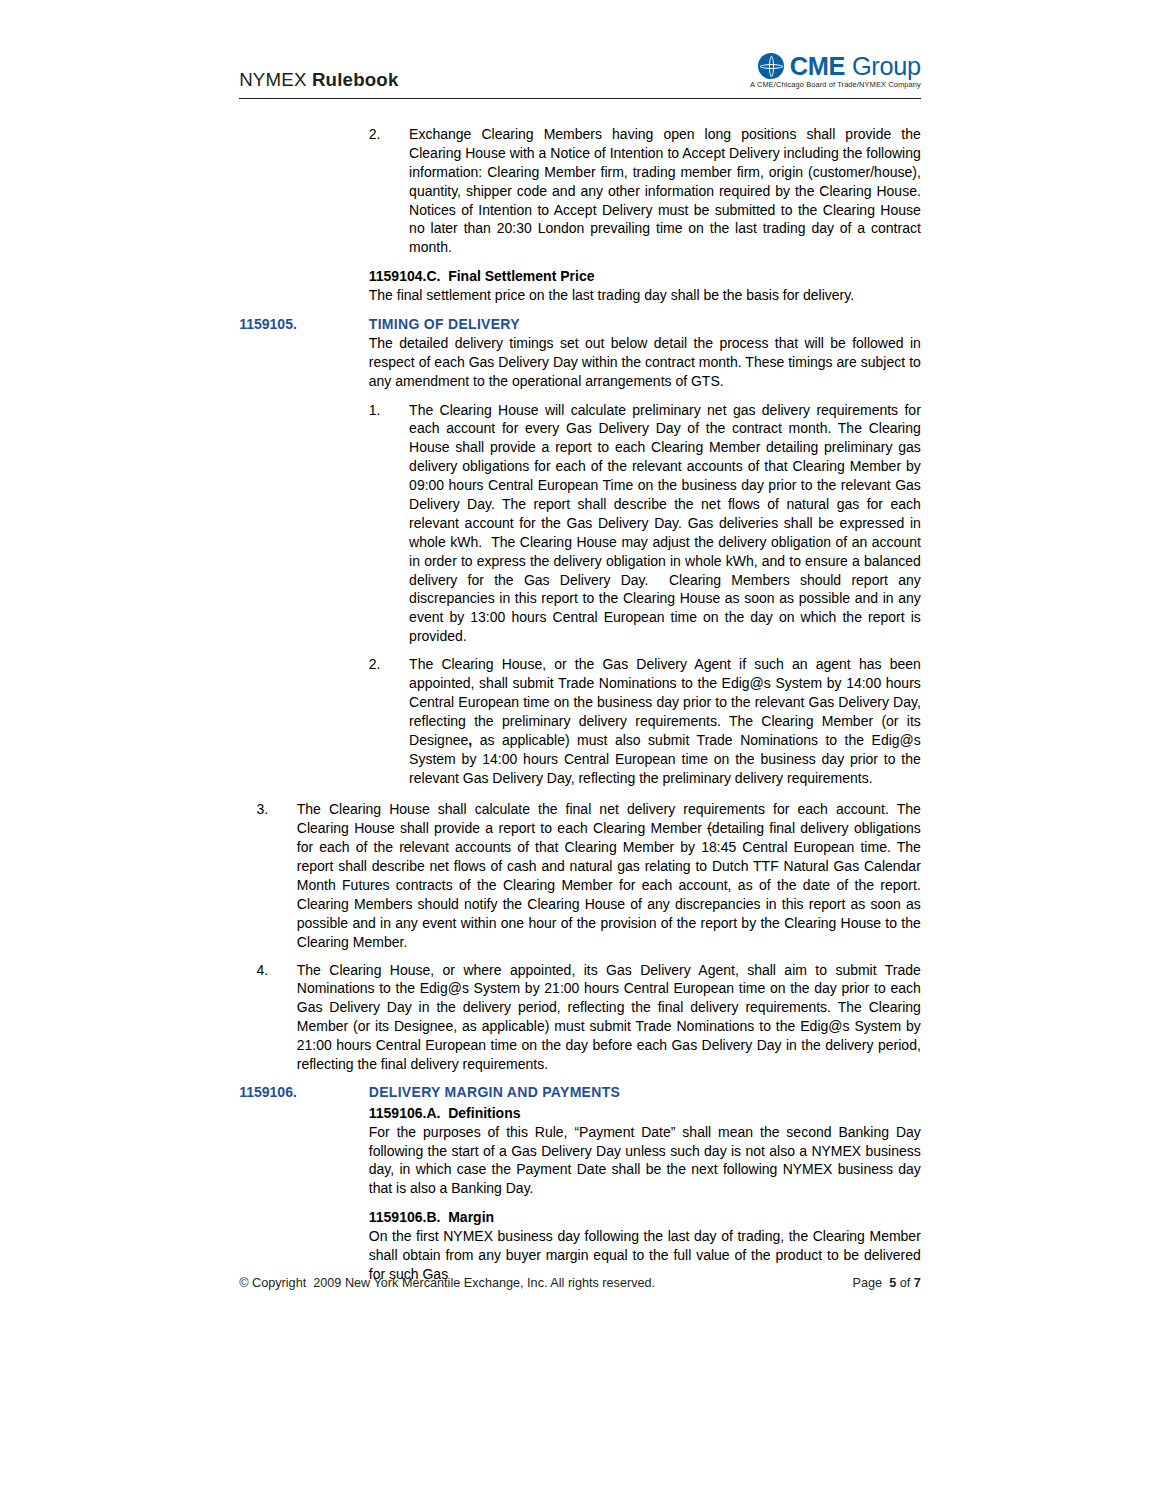NYMEX Rulebook
CME Group
A CME/Chicago Board of Trade/NYMEX Company
2. Exchange Clearing Members having open long positions shall provide the Clearing House with a Notice of Intention to Accept Delivery including the following information: Clearing Member firm, trading member firm, origin (customer/house), quantity, shipper code and any other information required by the Clearing House. Notices of Intention to Accept Delivery must be submitted to the Clearing House no later than 20:30 London prevailing time on the last trading day of a contract month.
1159104.C. Final Settlement Price
The final settlement price on the last trading day shall be the basis for delivery.
1159105.
TIMING OF DELIVERY
The detailed delivery timings set out below detail the process that will be followed in respect of each Gas Delivery Day within the contract month. These timings are subject to any amendment to the operational arrangements of GTS.
1. The Clearing House will calculate preliminary net gas delivery requirements for each account for every Gas Delivery Day of the contract month. The Clearing House shall provide a report to each Clearing Member detailing preliminary gas delivery obligations for each of the relevant accounts of that Clearing Member by 09:00 hours Central European Time on the business day prior to the relevant Gas Delivery Day. The report shall describe the net flows of natural gas for each relevant account for the Gas Delivery Day. Gas deliveries shall be expressed in whole kWh. The Clearing House may adjust the delivery obligation of an account in order to express the delivery obligation in whole kWh, and to ensure a balanced delivery for the Gas Delivery Day. Clearing Members should report any discrepancies in this report to the Clearing House as soon as possible and in any event by 13:00 hours Central European time on the day on which the report is provided.
2. The Clearing House, or the Gas Delivery Agent if such an agent has been appointed, shall submit Trade Nominations to the Edig@s System by 14:00 hours Central European time on the business day prior to the relevant Gas Delivery Day, reflecting the preliminary delivery requirements. The Clearing Member (or its Designee, as applicable) must also submit Trade Nominations to the Edig@s System by 14:00 hours Central European time on the business day prior to the relevant Gas Delivery Day, reflecting the preliminary delivery requirements.
3. The Clearing House shall calculate the final net delivery requirements for each account. The Clearing House shall provide a report to each Clearing Member (detailing final delivery obligations for each of the relevant accounts of that Clearing Member by 18:45 Central European time. The report shall describe net flows of cash and natural gas relating to Dutch TTF Natural Gas Calendar Month Futures contracts of the Clearing Member for each account, as of the date of the report. Clearing Members should notify the Clearing House of any discrepancies in this report as soon as possible and in any event within one hour of the provision of the report by the Clearing House to the Clearing Member.
4. The Clearing House, or where appointed, its Gas Delivery Agent, shall aim to submit Trade Nominations to the Edig@s System by 21:00 hours Central European time on the day prior to each Gas Delivery Day in the delivery period, reflecting the final delivery requirements. The Clearing Member (or its Designee, as applicable) must submit Trade Nominations to the Edig@s System by 21:00 hours Central European time on the day before each Gas Delivery Day in the delivery period, reflecting the final delivery requirements.
1159106.
DELIVERY MARGIN AND PAYMENTS
1159106.A. Definitions
For the purposes of this Rule, “Payment Date” shall mean the second Banking Day following the start of a Gas Delivery Day unless such day is not also a NYMEX business day, in which case the Payment Date shall be the next following NYMEX business day that is also a Banking Day.
1159106.B. Margin
On the first NYMEX business day following the last day of trading, the Clearing Member shall obtain from any buyer margin equal to the full value of the product to be delivered for such Gas
© Copyright 2009 New York Mercantile Exchange, Inc. All rights reserved.
Page 5 of 7